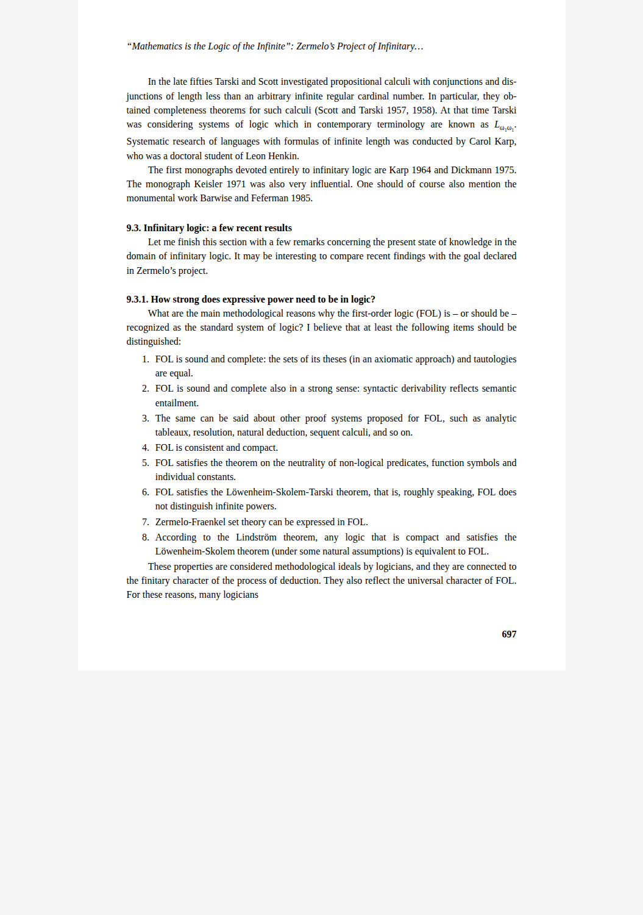“Mathematics is the Logic of the Infinite”: Zermelo’s Project of Infinitary…
In the late fifties Tarski and Scott investigated propositional calculi with conjunctions and disjunctions of length less than an arbitrary infinite regular cardinal number. In particular, they obtained completeness theorems for such calculi (Scott and Tarski 1957, 1958). At that time Tarski was considering systems of logic which in contemporary terminology are known as Lω1ω1. Systematic research of languages with formulas of infinite length was conducted by Carol Karp, who was a doctoral student of Leon Henkin.
The first monographs devoted entirely to infinitary logic are Karp 1964 and Dickmann 1975. The monograph Keisler 1971 was also very influential. One should of course also mention the monumental work Barwise and Feferman 1985.
9.3. Infinitary logic: a few recent results
Let me finish this section with a few remarks concerning the present state of knowledge in the domain of infinitary logic. It may be interesting to compare recent findings with the goal declared in Zermelo’s project.
9.3.1. How strong does expressive power need to be in logic?
What are the main methodological reasons why the first-order logic (FOL) is – or should be – recognized as the standard system of logic? I believe that at least the following items should be distinguished:
FOL is sound and complete: the sets of its theses (in an axiomatic approach) and tautologies are equal.
FOL is sound and complete also in a strong sense: syntactic derivability reflects semantic entailment.
The same can be said about other proof systems proposed for FOL, such as analytic tableaux, resolution, natural deduction, sequent calculi, and so on.
FOL is consistent and compact.
FOL satisfies the theorem on the neutrality of non-logical predicates, function symbols and individual constants.
FOL satisfies the Löwenheim-Skolem-Tarski theorem, that is, roughly speaking, FOL does not distinguish infinite powers.
Zermelo-Fraenkel set theory can be expressed in FOL.
According to the Lindström theorem, any logic that is compact and satisfies the Löwenheim-Skolem theorem (under some natural assumptions) is equivalent to FOL.
These properties are considered methodological ideals by logicians, and they are connected to the finitary character of the process of deduction. They also reflect the universal character of FOL. For these reasons, many logicians
697